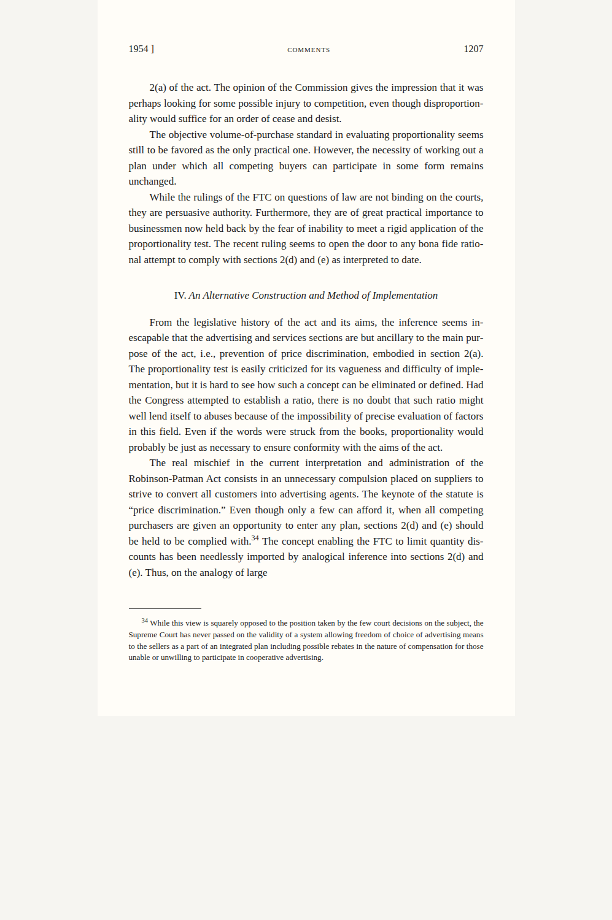1954 ] Comments 1207
2(a) of the act. The opinion of the Commission gives the impression that it was perhaps looking for some possible injury to competition, even though disproportionality would suffice for an order of cease and desist.
The objective volume-of-purchase standard in evaluating proportionality seems still to be favored as the only practical one. However, the necessity of working out a plan under which all competing buyers can participate in some form remains unchanged.
While the rulings of the FTC on questions of law are not binding on the courts, they are persuasive authority. Furthermore, they are of great practical importance to businessmen now held back by the fear of inability to meet a rigid application of the proportionality test. The recent ruling seems to open the door to any bona fide rational attempt to comply with sections 2(d) and (e) as interpreted to date.
IV. An Alternative Construction and Method of Implementation
From the legislative history of the act and its aims, the inference seems inescapable that the advertising and services sections are but ancillary to the main purpose of the act, i.e., prevention of price discrimination, embodied in section 2(a). The proportionality test is easily criticized for its vagueness and difficulty of implementation, but it is hard to see how such a concept can be eliminated or defined. Had the Congress attempted to establish a ratio, there is no doubt that such ratio might well lend itself to abuses because of the impossibility of precise evaluation of factors in this field. Even if the words were struck from the books, proportionality would probably be just as necessary to ensure conformity with the aims of the act.
The real mischief in the current interpretation and administration of the Robinson-Patman Act consists in an unnecessary compulsion placed on suppliers to strive to convert all customers into advertising agents. The keynote of the statute is “price discrimination.” Even though only a few can afford it, when all competing purchasers are given an opportunity to enter any plan, sections 2(d) and (e) should be held to be complied with.34 The concept enabling the FTC to limit quantity discounts has been needlessly imported by analogical inference into sections 2(d) and (e). Thus, on the analogy of large
34 While this view is squarely opposed to the position taken by the few court decisions on the subject, the Supreme Court has never passed on the validity of a system allowing freedom of choice of advertising means to the sellers as a part of an integrated plan including possible rebates in the nature of compensation for those unable or unwilling to participate in cooperative advertising.